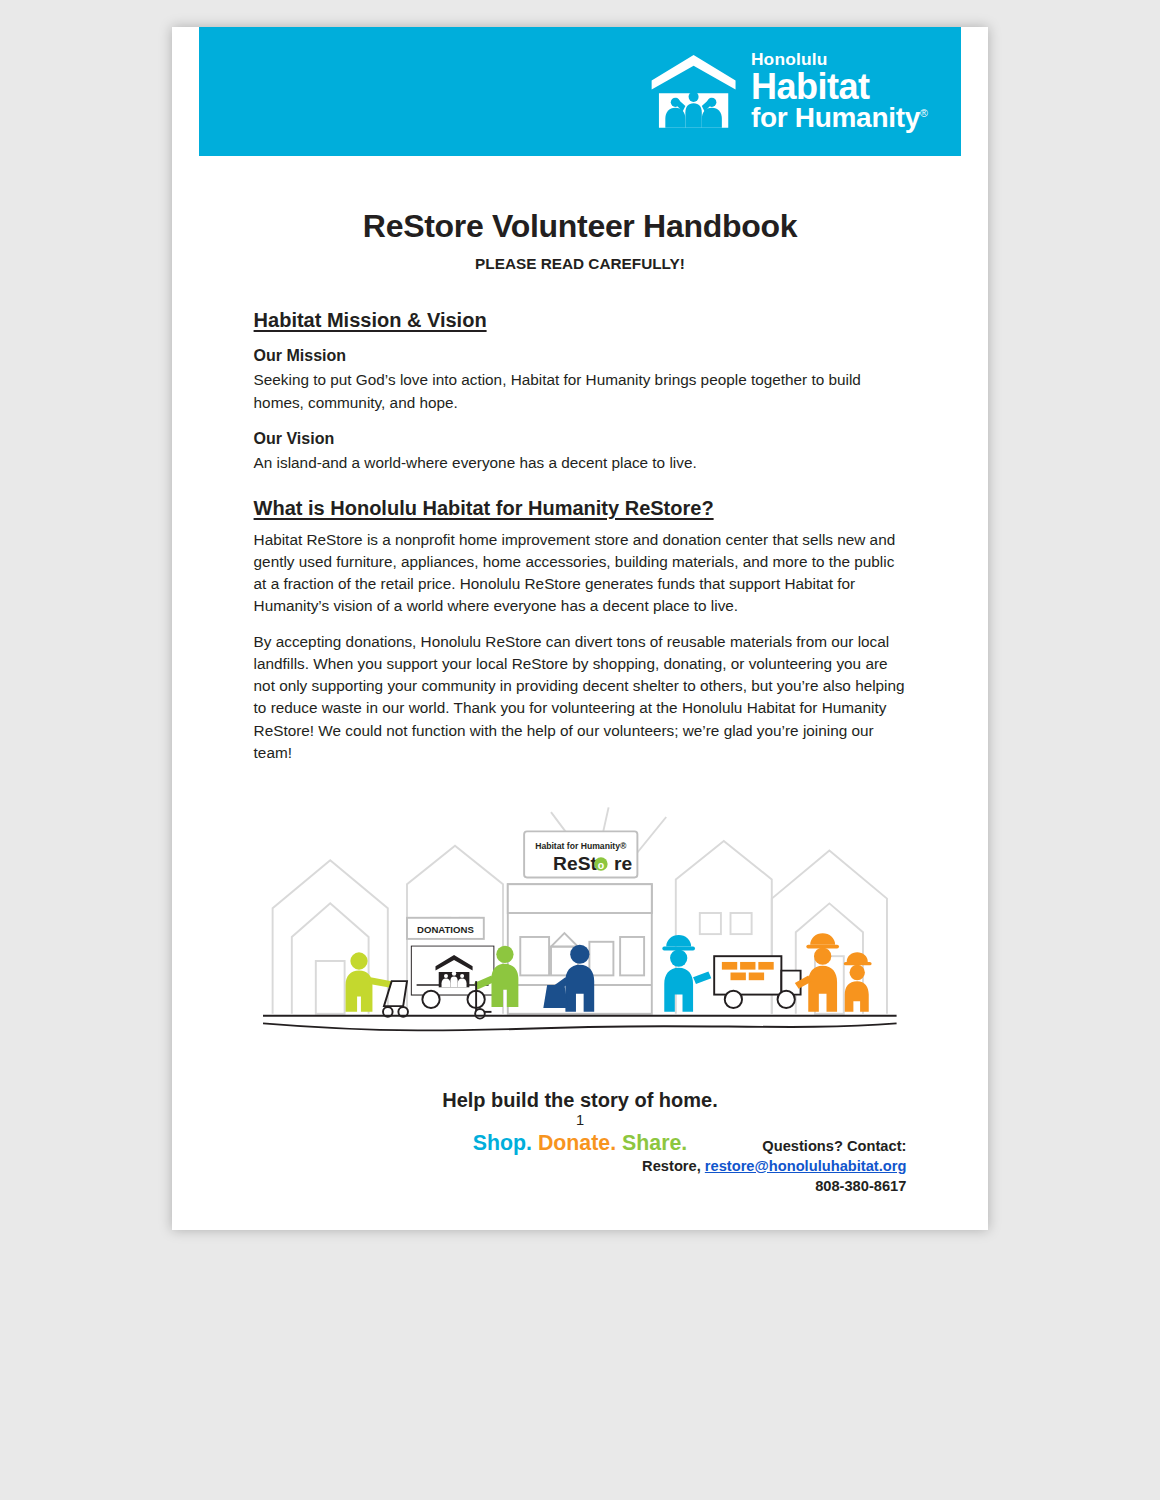Honolulu Habitat for Humanity®
ReStore Volunteer Handbook
PLEASE READ CAREFULLY!
Habitat Mission & Vision
Our Mission
Seeking to put God’s love into action, Habitat for Humanity brings people together to build homes, community, and hope.
Our Vision
An island-and a world-where everyone has a decent place to live.
What is Honolulu Habitat for Humanity ReStore?
Habitat ReStore is a nonprofit home improvement store and donation center that sells new and gently used furniture, appliances, home accessories, building materials, and more to the public at a fraction of the retail price. Honolulu ReStore generates funds that support Habitat for Humanity’s vision of a world where everyone has a decent place to live.
By accepting donations, Honolulu ReStore can divert tons of reusable materials from our local landfills. When you support your local ReStore by shopping, donating, or volunteering you are not only supporting your community in providing decent shelter to others, but you’re also helping to reduce waste in our world. Thank you for volunteering at the Honolulu Habitat for Humanity ReStore! We could not function with the help of our volunteers; we’re glad you’re joining our team!
Habitat for Humanity® ReSt o re DONATIONS
Help build the story of home.
Shop. Donate. Share.
1
Questions? Contact:
Restore, restore@honoluluhabitat.org
808-380-8617